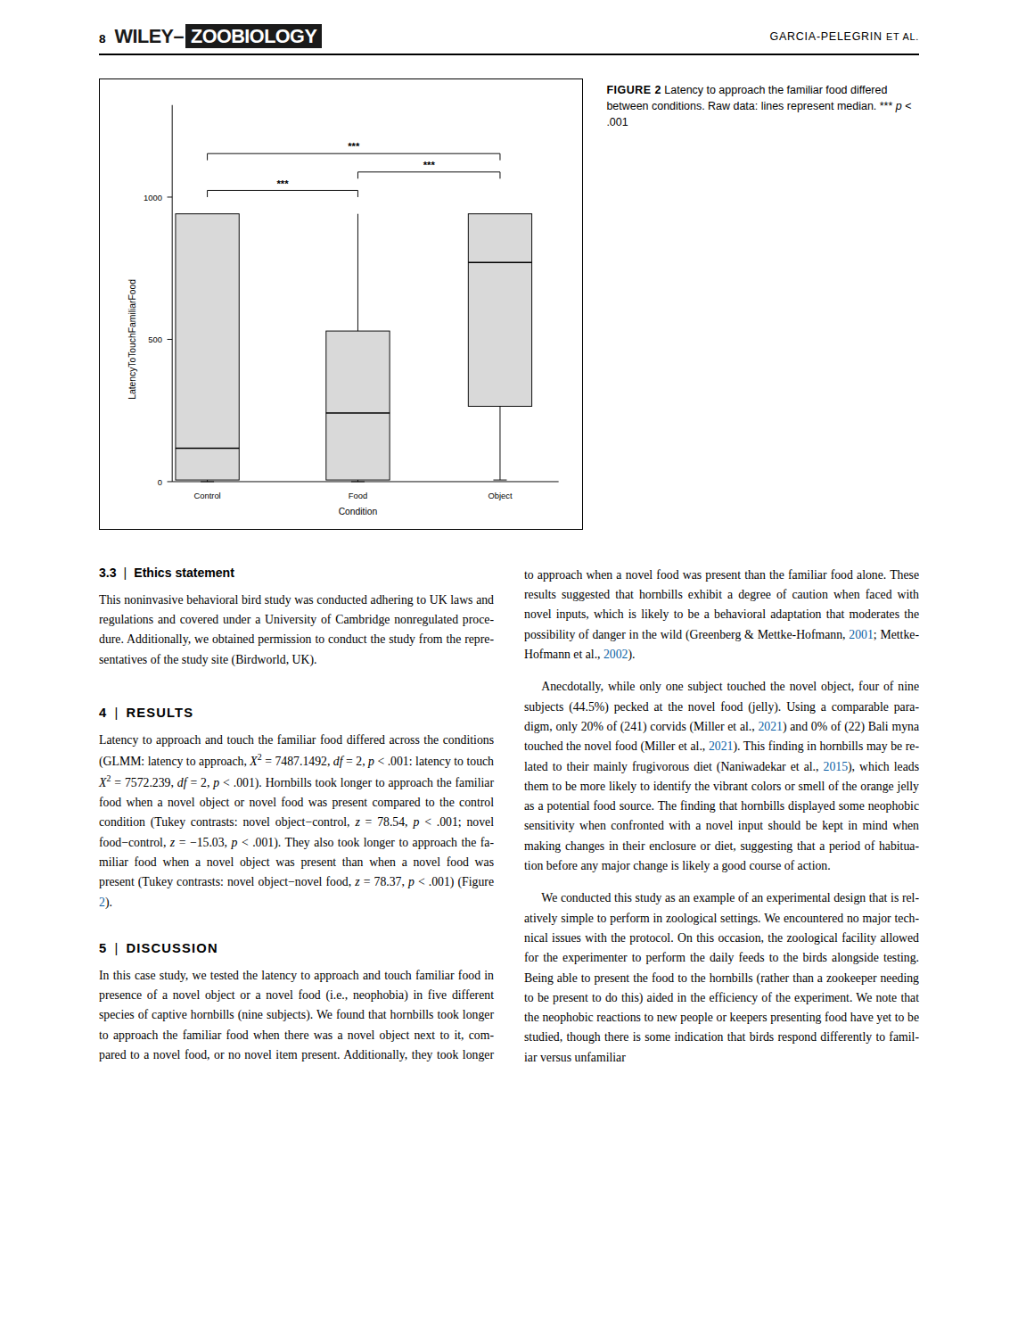8 WILEY–ZOOBIOLOGY
GARCIA-PELEGRIN ET AL.
0 500 1000 LatencyToTouchFamiliarFood *** *** *** Control Food Object Condition
FIGURE 2 Latency to approach the familiar food differed between conditions. Raw data: lines represent median. *** p < .001
3.3|Ethics statement
This noninvasive behavioral bird study was conducted adhering to UK laws and regulations and covered under a University of Cambridge nonregulated procedure. Additionally, we obtained permission to conduct the study from the representatives of the study site (Birdworld, UK).
4|RESULTS
Latency to approach and touch the familiar food differed across the conditions (GLMM: latency to approach, X2 = 7487.1492, df = 2, p < .001: latency to touch X2 = 7572.239, df = 2, p < .001). Hornbills took longer to approach the familiar food when a novel object or novel food was present compared to the control condition (Tukey contrasts: novel object−control, z = 78.54, p < .001; novel food−control, z = −15.03, p < .001). They also took longer to approach the familiar food when a novel object was present than when a novel food was present (Tukey contrasts: novel object−novel food, z = 78.37, p < .001) (Figure 2).
5|DISCUSSION
In this case study, we tested the latency to approach and touch familiar food in presence of a novel object or a novel food (i.e., neophobia) in five different species of captive hornbills (nine subjects). We found that hornbills took longer to approach the familiar food when there was a novel object next to it, compared to a novel food, or no novel item present. Additionally, they took longer to approach when a novel food was present than the familiar food alone. These results suggested that hornbills exhibit a degree of caution when faced with novel inputs, which is likely to be a behavioral adaptation that moderates the possibility of danger in the wild (Greenberg & Mettke-Hofmann, 2001; Mettke-Hofmann et al., 2002).
Anecdotally, while only one subject touched the novel object, four of nine subjects (44.5%) pecked at the novel food (jelly). Using a comparable paradigm, only 20% of (241) corvids (Miller et al., 2021) and 0% of (22) Bali myna touched the novel food (Miller et al., 2021). This finding in hornbills may be related to their mainly frugivorous diet (Naniwadekar et al., 2015), which leads them to be more likely to identify the vibrant colors or smell of the orange jelly as a potential food source. The finding that hornbills displayed some neophobic sensitivity when confronted with a novel input should be kept in mind when making changes in their enclosure or diet, suggesting that a period of habituation before any major change is likely a good course of action.
We conducted this study as an example of an experimental design that is relatively simple to perform in zoological settings. We encountered no major technical issues with the protocol. On this occasion, the zoological facility allowed for the experimenter to perform the daily feeds to the birds alongside testing. Being able to present the food to the hornbills (rather than a zookeeper needing to be present to do this) aided in the efficiency of the experiment. We note that the neophobic reactions to new people or keepers presenting food have yet to be studied, though there is some indication that birds respond differently to familiar versus unfamiliar